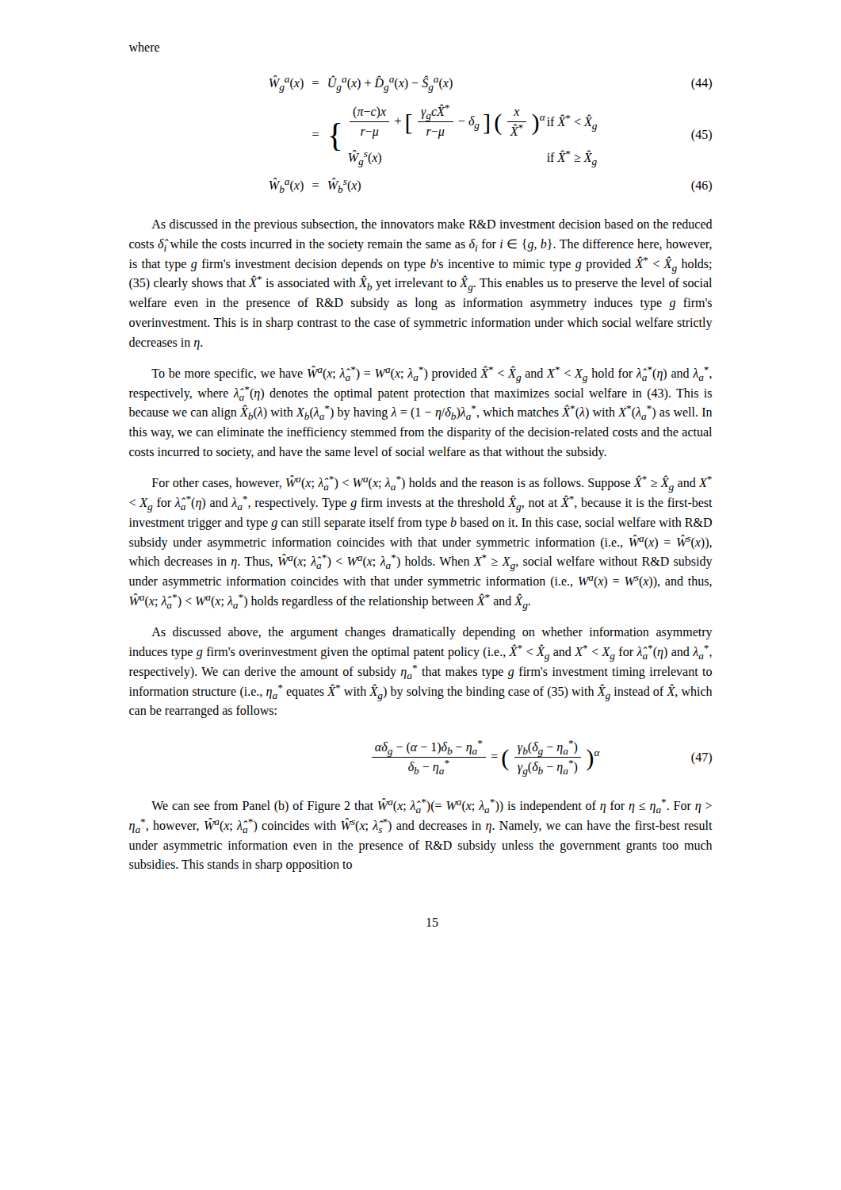where
| Ŵ g a ( x ) | = | Û g a ( x ) + D̂ g a ( x ) − Ŝ g a ( x ) | (44) |
| | = | { / ( π − c ) x r − μ + [ γ g c X̂ * r − μ − δ g ] ( x X̂ * ) α / if X̂ * < X̂ g / / Ŵ g s ( x ) / if X̂ * ≥ X̂ g / | (45) |
| Ŵ b a ( x ) | = | Ŵ b s ( x ) | (46) |
As discussed in the previous subsection, the innovators make R&D investment decision based on the reduced costs δ̂i while the costs incurred in the society remain the same as δi for i ∈ {g, b}. The difference here, however, is that type g firm's investment decision depends on type b's incentive to mimic type g provided X̂* < X̂g holds; (35) clearly shows that X̂* is associated with X̂b yet irrelevant to X̂g. This enables us to preserve the level of social welfare even in the presence of R&D subsidy as long as information asymmetry induces type g firm's overinvestment. This is in sharp contrast to the case of symmetric information under which social welfare strictly decreases in η.
To be more specific, we have Ŵa(x; λ̂a*) = Wa(x; λa*) provided X̂* < X̂g and X* < Xg hold for λ̂a*(η) and λa*, respectively, where λ̂a*(η) denotes the optimal patent protection that maximizes social welfare in (43). This is because we can align X̂b(λ) with Xb(λa*) by having λ = (1 − η/δb)λa*, which matches X̂*(λ) with X*(λa*) as well. In this way, we can eliminate the inefficiency stemmed from the disparity of the decision-related costs and the actual costs incurred to society, and have the same level of social welfare as that without the subsidy.
For other cases, however, Ŵa(x; λ̂a*) < Wa(x; λa*) holds and the reason is as follows. Suppose X̂* ≥ X̂g and X* < Xg for λ̂a*(η) and λa*, respectively. Type g firm invests at the threshold X̂g, not at X̂*, because it is the first-best investment trigger and type g can still separate itself from type b based on it. In this case, social welfare with R&D subsidy under asymmetric information coincides with that under symmetric information (i.e., Ŵa(x) = Ŵs(x)), which decreases in η. Thus, Ŵa(x; λ̂a*) < Wa(x; λa*) holds. When X* ≥ Xg, social welfare without R&D subsidy under asymmetric information coincides with that under symmetric information (i.e., Wa(x) = Ws(x)), and thus, Ŵa(x; λ̂a*) < Wa(x; λa*) holds regardless of the relationship between X̂* and X̂g.
As discussed above, the argument changes dramatically depending on whether information asymmetry induces type g firm's overinvestment given the optimal patent policy (i.e., X̂* < X̂g and X* < Xg for λ̂a*(η) and λa*, respectively). We can derive the amount of subsidy ηa* that makes type g firm's investment timing irrelevant to information structure (i.e., ηa* equates X̂* with X̂g) by solving the binding case of (35) with X̂g instead of X̂, which can be rearranged as follows:
| | αδ g − ( α − 1) δ b − η a * δ b − η a * = ( γ b ( δ g − η a * ) γ g ( δ b − η a * ) ) α | (47) |
We can see from Panel (b) of Figure 2 that Ŵa(x; λ̂a*)(= Wa(x; λa*)) is independent of η for η ≤ ηa*. For η > ηa*, however, Ŵa(x; λ̂a*) coincides with Ŵs(x; λ̂s*) and decreases in η. Namely, we can have the first-best result under asymmetric information even in the presence of R&D subsidy unless the government grants too much subsidies. This stands in sharp opposition to
15